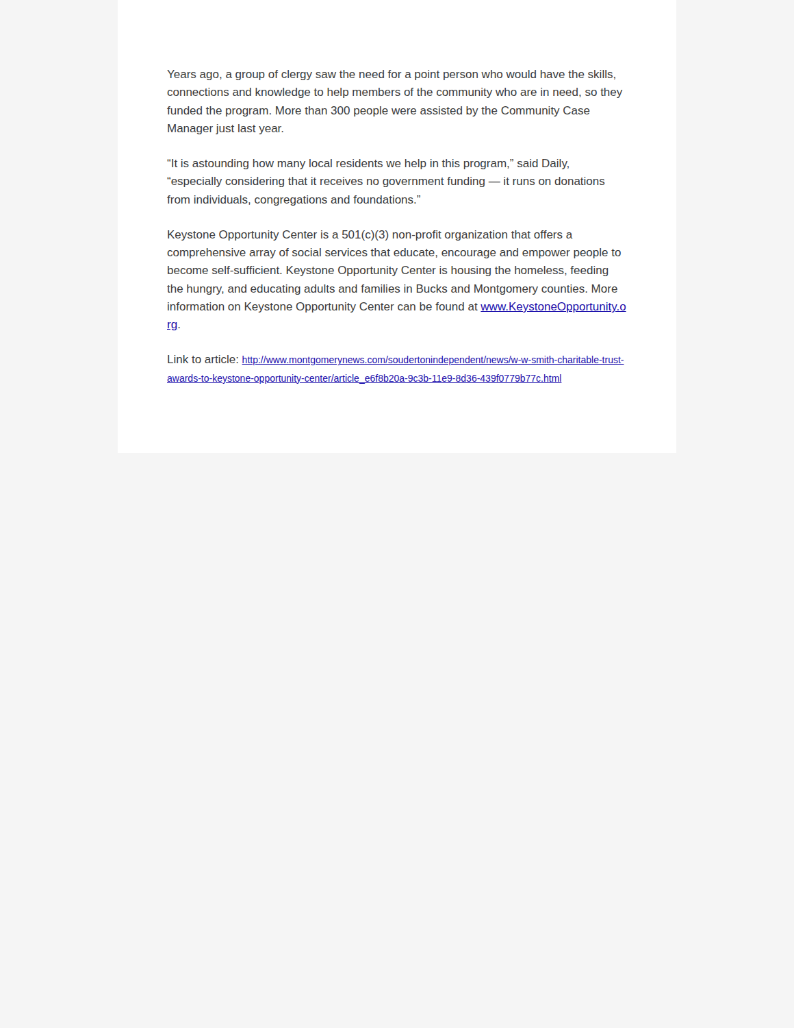Years ago, a group of clergy saw the need for a point person who would have the skills, connections and knowledge to help members of the community who are in need, so they funded the program. More than 300 people were assisted by the Community Case Manager just last year.
“It is astounding how many local residents we help in this program,” said Daily, “especially considering that it receives no government funding — it runs on donations from individuals, congregations and foundations.”
Keystone Opportunity Center is a 501(c)(3) non-profit organization that offers a comprehensive array of social services that educate, encourage and empower people to become self-sufficient. Keystone Opportunity Center is housing the homeless, feeding the hungry, and educating adults and families in Bucks and Montgomery counties. More information on Keystone Opportunity Center can be found at www.KeystoneOpportunity.org.
Link to article: http://www.montgomerynews.com/soudertonindependent/news/w-w-smith-charitable-trust-awards-to-keystone-opportunity-center/article_e6f8b20a-9c3b-11e9-8d36-439f0779b77c.html